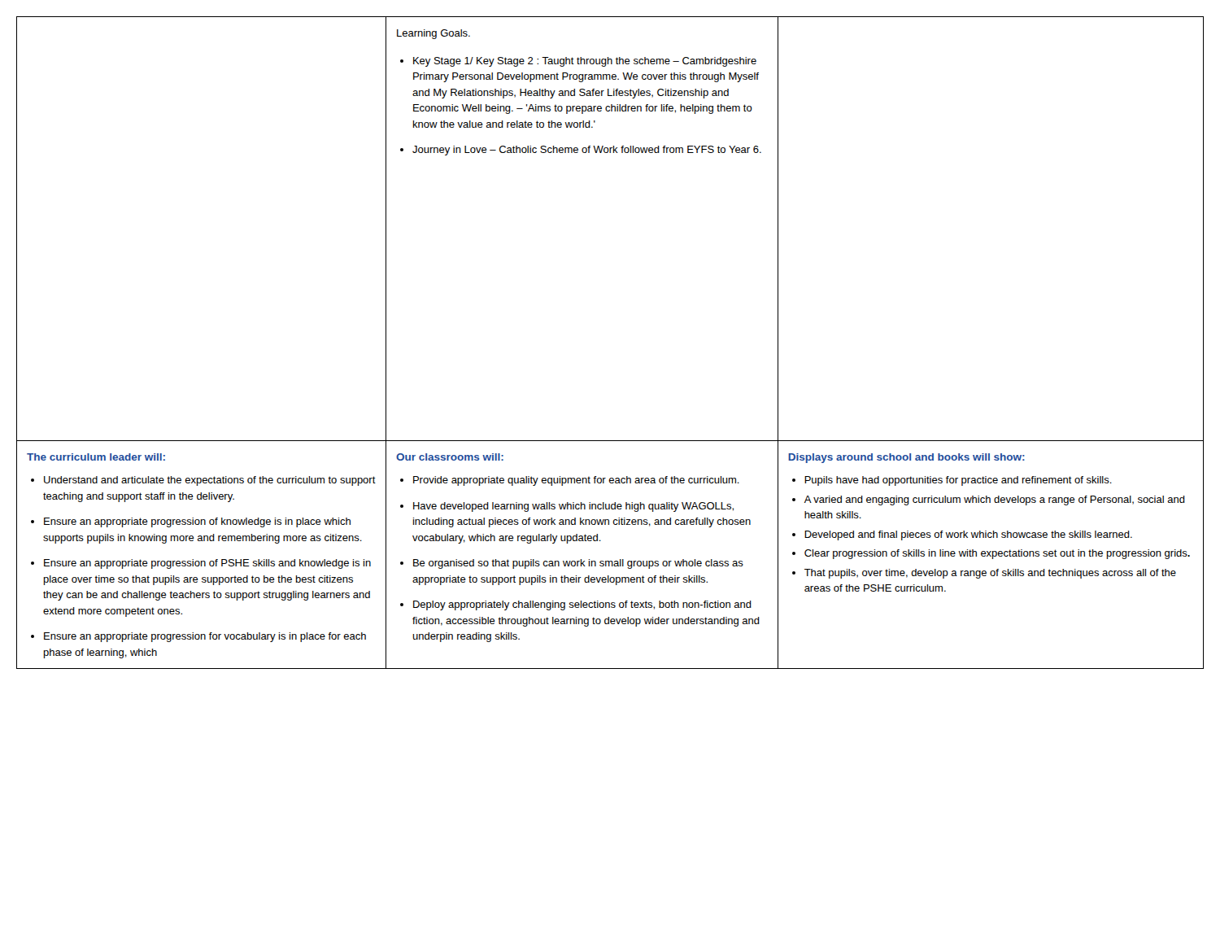| | Learning Goals. Key Stage 1/ Key Stage 2 : Taught through the scheme – Cambridgeshire Primary Personal Development Programme. We cover this through Myself and My Relationships, Healthy and Safer Lifestyles, Citizenship and Economic Well being. – 'Aims to prepare children for life, helping them to know the value and relate to the world.' Journey in Love – Catholic Scheme of Work followed from EYFS to Year 6. | |
| The curriculum leader will: Understand and articulate the expectations of the curriculum to support teaching and support staff in the delivery. Ensure an appropriate progression of knowledge is in place which supports pupils in knowing more and remembering more as citizens. Ensure an appropriate progression of PSHE skills and knowledge is in place over time so that pupils are supported to be the best citizens they can be and challenge teachers to support struggling learners and extend more competent ones. Ensure an appropriate progression for vocabulary is in place for each phase of learning, which | Our classrooms will: Provide appropriate quality equipment for each area of the curriculum. Have developed learning walls which include high quality WAGOLLs, including actual pieces of work and known citizens, and carefully chosen vocabulary, which are regularly updated. Be organised so that pupils can work in small groups or whole class as appropriate to support pupils in their development of their skills. Deploy appropriately challenging selections of texts, both non-fiction and fiction, accessible throughout learning to develop wider understanding and underpin reading skills. | Displays around school and books will show: Pupils have had opportunities for practice and refinement of skills. A varied and engaging curriculum which develops a range of Personal, social and health skills. Developed and final pieces of work which showcase the skills learned. Clear progression of skills in line with expectations set out in the progression grids . That pupils, over time, develop a range of skills and techniques across all of the areas of the PSHE curriculum. |